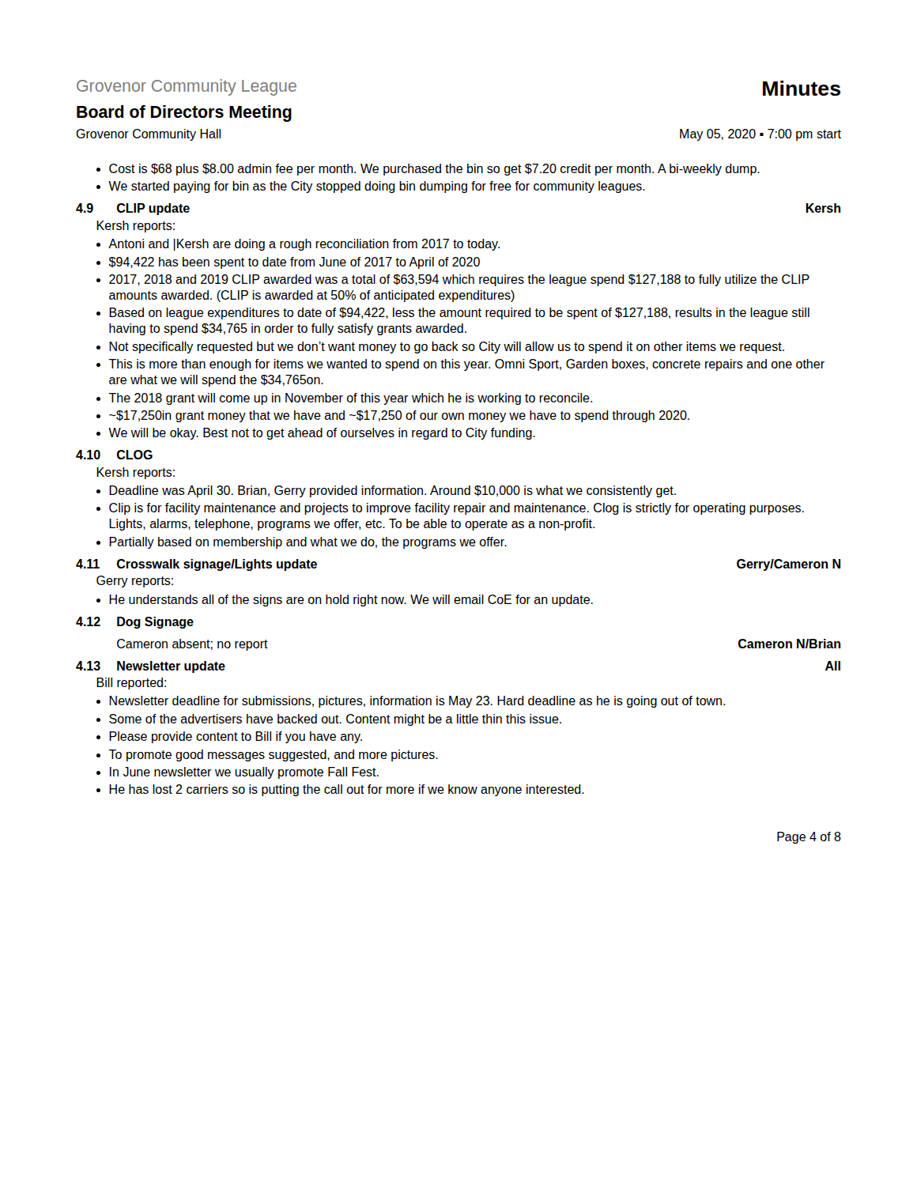| Grovenor Community League | Minutes |
| Board of Directors Meeting |
| Grovenor Community Hall | May 05, 2020 ▪ 7:00 pm start |
Cost is $68 plus $8.00 admin fee per month. We purchased the bin so get $7.20 credit per month. A bi-weekly dump.
We started paying for bin as the City stopped doing bin dumping for free for community leagues.
| 4.9 | CLIP update | Kersh |
Kersh reports:
Antoni and |Kersh are doing a rough reconciliation from 2017 to today.
$94,422 has been spent to date from June of 2017 to April of 2020
2017, 2018 and 2019 CLIP awarded was a total of $63,594 which requires the league spend $127,188 to fully utilize the CLIP amounts awarded. (CLIP is awarded at 50% of anticipated expenditures)
Based on league expenditures to date of $94,422, less the amount required to be spent of $127,188, results in the league still having to spend $34,765 in order to fully satisfy grants awarded.
Not specifically requested but we don’t want money to go back so City will allow us to spend it on other items we request.
This is more than enough for items we wanted to spend on this year. Omni Sport, Garden boxes, concrete repairs and one other are what we will spend the $34,765on.
The 2018 grant will come up in November of this year which he is working to reconcile.
~$17,250in grant money that we have and ~$17,250 of our own money we have to spend through 2020.
We will be okay. Best not to get ahead of ourselves in regard to City funding.
| 4.10 | CLOG | |
Kersh reports:
Deadline was April 30. Brian, Gerry provided information. Around $10,000 is what we consistently get.
Clip is for facility maintenance and projects to improve facility repair and maintenance. Clog is strictly for operating purposes. Lights, alarms, telephone, programs we offer, etc. To be able to operate as a non-profit.
Partially based on membership and what we do, the programs we offer.
| 4.11 | Crosswalk signage/Lights update | Gerry/Cameron N |
Gerry reports:
He understands all of the signs are on hold right now. We will email CoE for an update.
| 4.12 | Dog Signage | |
| | Cameron absent; no report | Cameron N/Brian |
| 4.13 | Newsletter update | All |
Bill reported:
Newsletter deadline for submissions, pictures, information is May 23. Hard deadline as he is going out of town.
Some of the advertisers have backed out. Content might be a little thin this issue.
Please provide content to Bill if you have any.
To promote good messages suggested, and more pictures.
In June newsletter we usually promote Fall Fest.
He has lost 2 carriers so is putting the call out for more if we know anyone interested.
Page 4 of 8